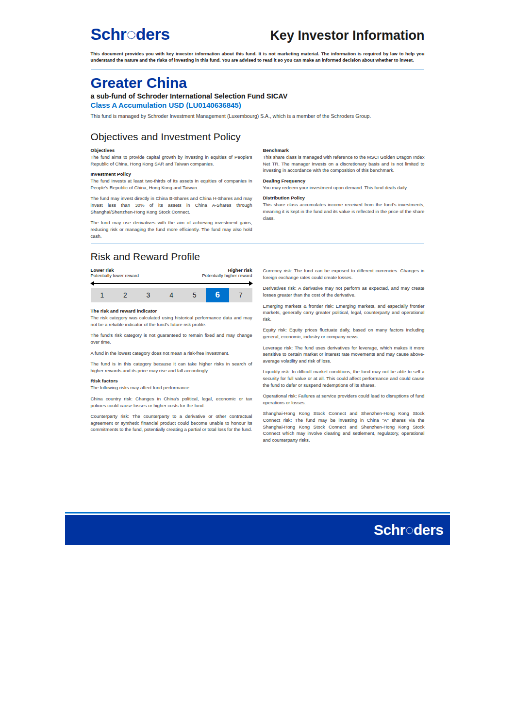Schr◌ders
Key Investor Information
This document provides you with key investor information about this fund. It is not marketing material. The information is required by law to help you understand the nature and the risks of investing in this fund. You are advised to read it so you can make an informed decision about whether to invest.
Greater China
a sub-fund of Schroder International Selection Fund SICAV
Class A Accumulation USD (LU0140636845)
This fund is managed by Schroder Investment Management (Luxembourg) S.A., which is a member of the Schroders Group.
Objectives and Investment Policy
Objectives
The fund aims to provide capital growth by investing in equities of People's Republic of China, Hong Kong SAR and Taiwan companies.
Investment Policy
The fund invests at least two-thirds of its assets in equities of companies in People's Republic of China, Hong Kong and Taiwan.
The fund may invest directly in China B-Shares and China H-Shares and may invest less than 30% of its assets in China A-Shares through Shanghai/Shenzhen-Hong Kong Stock Connect.
The fund may use derivatives with the aim of achieving investment gains, reducing risk or managing the fund more efficiently. The fund may also hold cash.
Benchmark
This share class is managed with reference to the MSCI Golden Dragon Index Net TR. The manager invests on a discretionary basis and is not limited to investing in accordance with the composition of this benchmark.
Dealing Frequency
You may redeem your investment upon demand. This fund deals daily.
Distribution Policy
This share class accumulates income received from the fund's investments, meaning it is kept in the fund and its value is reflected in the price of the share class.
Risk and Reward Profile
Lower riskPotentially lower reward
Higher riskPotentially higher reward
1
2
3
4
5
6
7
The risk and reward indicator
The risk category was calculated using historical performance data and may not be a reliable indicator of the fund's future risk profile.
The fund's risk category is not guaranteed to remain fixed and may change over time.
A fund in the lowest category does not mean a risk-free investment.
The fund is in this category because it can take higher risks in search of higher rewards and its price may rise and fall accordingly.
Risk factors
The following risks may affect fund performance.
China country risk: Changes in China's political, legal, economic or tax policies could cause losses or higher costs for the fund.
Counterparty risk: The counterparty to a derivative or other contractual agreement or synthetic financial product could become unable to honour its commitments to the fund, potentially creating a partial or total loss for the fund.
Currency risk: The fund can be exposed to different currencies. Changes in foreign exchange rates could create losses.
Derivatives risk: A derivative may not perform as expected, and may create losses greater than the cost of the derivative.
Emerging markets & frontier risk: Emerging markets, and especially frontier markets, generally carry greater political, legal, counterparty and operational risk.
Equity risk: Equity prices fluctuate daily, based on many factors including general, economic, industry or company news.
Leverage risk: The fund uses derivatives for leverage, which makes it more sensitive to certain market or interest rate movements and may cause above-average volatility and risk of loss.
Liquidity risk: In difficult market conditions, the fund may not be able to sell a security for full value or at all. This could affect performance and could cause the fund to defer or suspend redemptions of its shares.
Operational risk: Failures at service providers could lead to disruptions of fund operations or losses.
Shanghai-Hong Kong Stock Connect and Shenzhen-Hong Kong Stock Connect risk: The fund may be investing in China "A" shares via the Shanghai-Hong Kong Stock Connect and Shenzhen-Hong Kong Stock Connect which may involve clearing and settlement, regulatory, operational and counterparty risks.
Schr◌ders